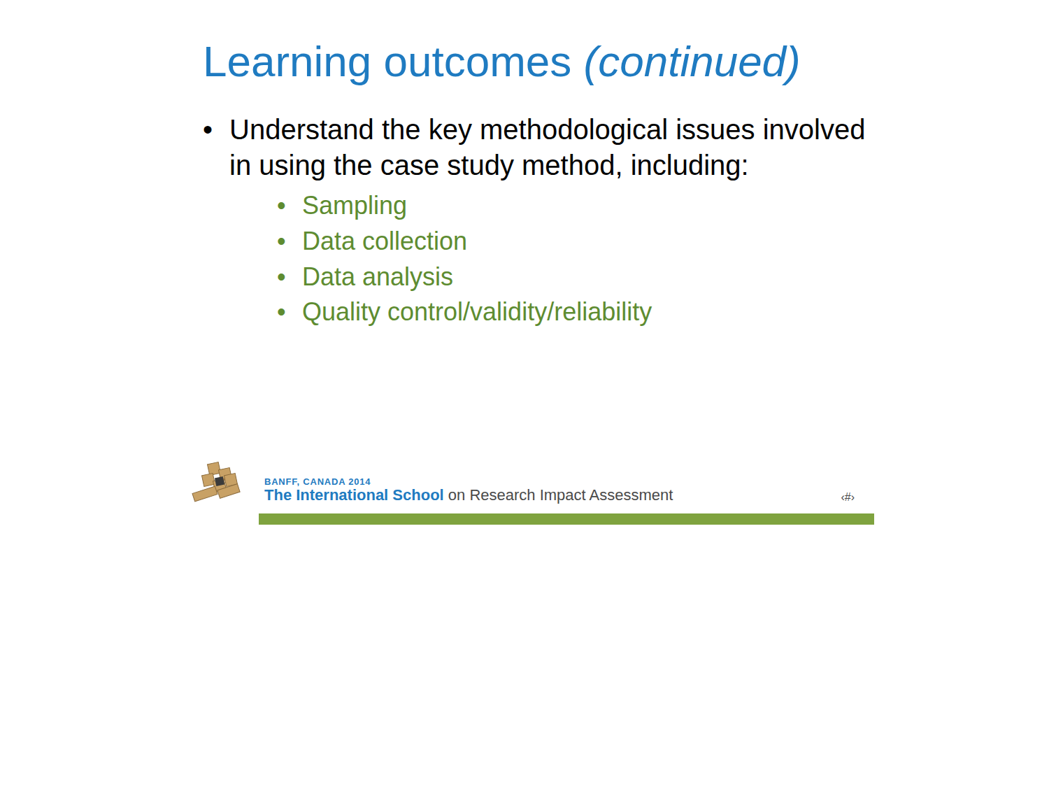Learning outcomes (continued)
Understand the key methodological issues involved in using the case study method, including:
Sampling
Data collection
Data analysis
Quality control/validity/reliability
BANFF, CANADA 2014
The International School on Research Impact Assessment
‹#›